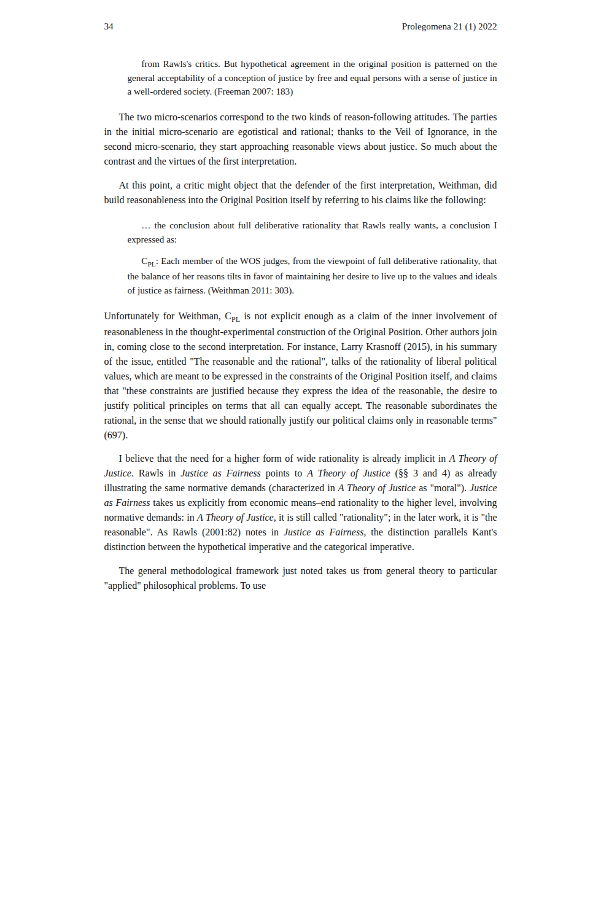34 Prolegomena 21 (1) 2022
from Rawls's critics. But hypothetical agreement in the original position is patterned on the general acceptability of a conception of justice by free and equal persons with a sense of justice in a well-ordered society. (Freeman 2007: 183)
The two micro-scenarios correspond to the two kinds of reason-following attitudes. The parties in the initial micro-scenario are egotistical and rational; thanks to the Veil of Ignorance, in the second micro-scenario, they start approaching reasonable views about justice. So much about the contrast and the virtues of the first interpretation.
At this point, a critic might object that the defender of the first interpretation, Weithman, did build reasonableness into the Original Position itself by referring to his claims like the following:
… the conclusion about full deliberative rationality that Rawls really wants, a conclusion I expressed as:
CPL: Each member of the WOS judges, from the viewpoint of full deliberative rationality, that the balance of her reasons tilts in favor of maintaining her desire to live up to the values and ideals of justice as fairness. (Weithman 2011: 303).
Unfortunately for Weithman, CPL is not explicit enough as a claim of the inner involvement of reasonableness in the thought-experimental construction of the Original Position. Other authors join in, coming close to the second interpretation. For instance, Larry Krasnoff (2015), in his summary of the issue, entitled "The reasonable and the rational", talks of the rationality of liberal political values, which are meant to be expressed in the constraints of the Original Position itself, and claims that "these constraints are justified because they express the idea of the reasonable, the desire to justify political principles on terms that all can equally accept. The reasonable subordinates the rational, in the sense that we should rationally justify our political claims only in reasonable terms" (697).
I believe that the need for a higher form of wide rationality is already implicit in A Theory of Justice. Rawls in Justice as Fairness points to A Theory of Justice (§§ 3 and 4) as already illustrating the same normative demands (characterized in A Theory of Justice as "moral"). Justice as Fairness takes us explicitly from economic means–end rationality to the higher level, involving normative demands: in A Theory of Justice, it is still called "rationality"; in the later work, it is "the reasonable". As Rawls (2001:82) notes in Justice as Fairness, the distinction parallels Kant's distinction between the hypothetical imperative and the categorical imperative.
The general methodological framework just noted takes us from general theory to particular "applied" philosophical problems. To use